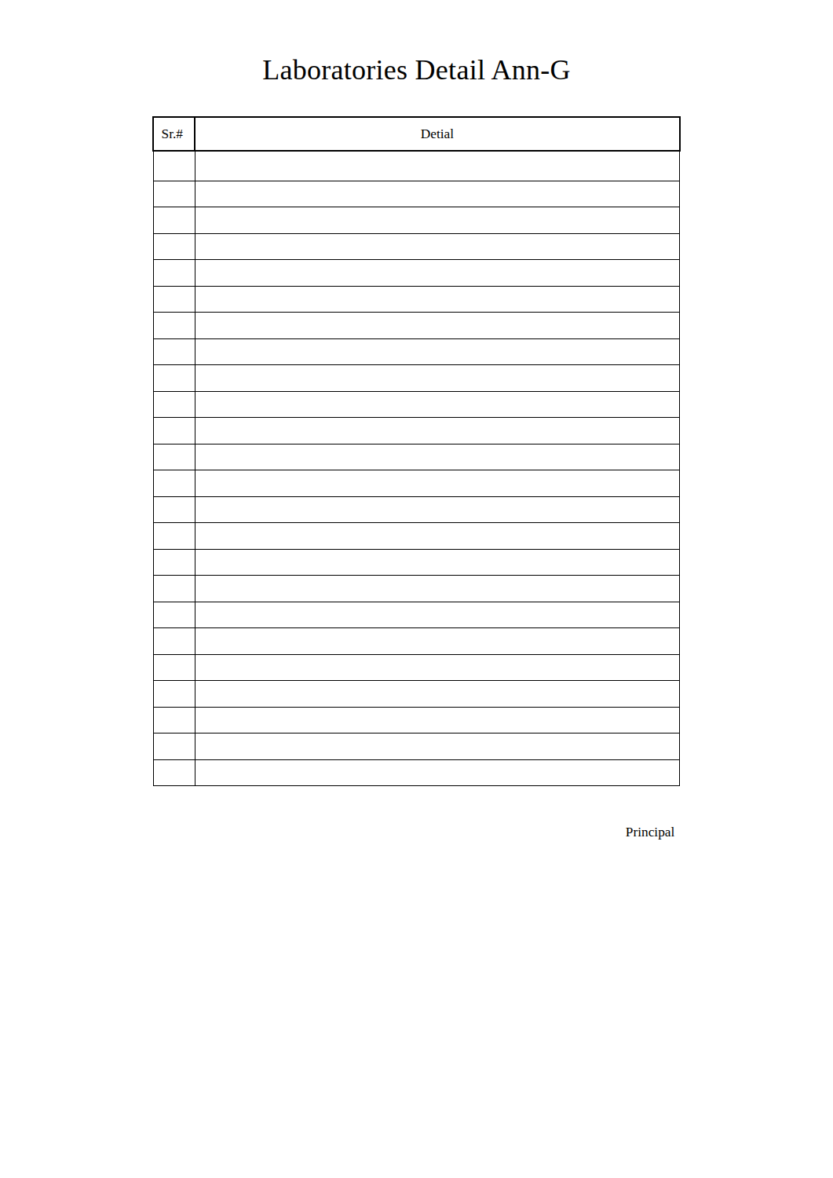Laboratories Detail Ann-G
| Sr.# | Detial |
| --- | --- |
Principal